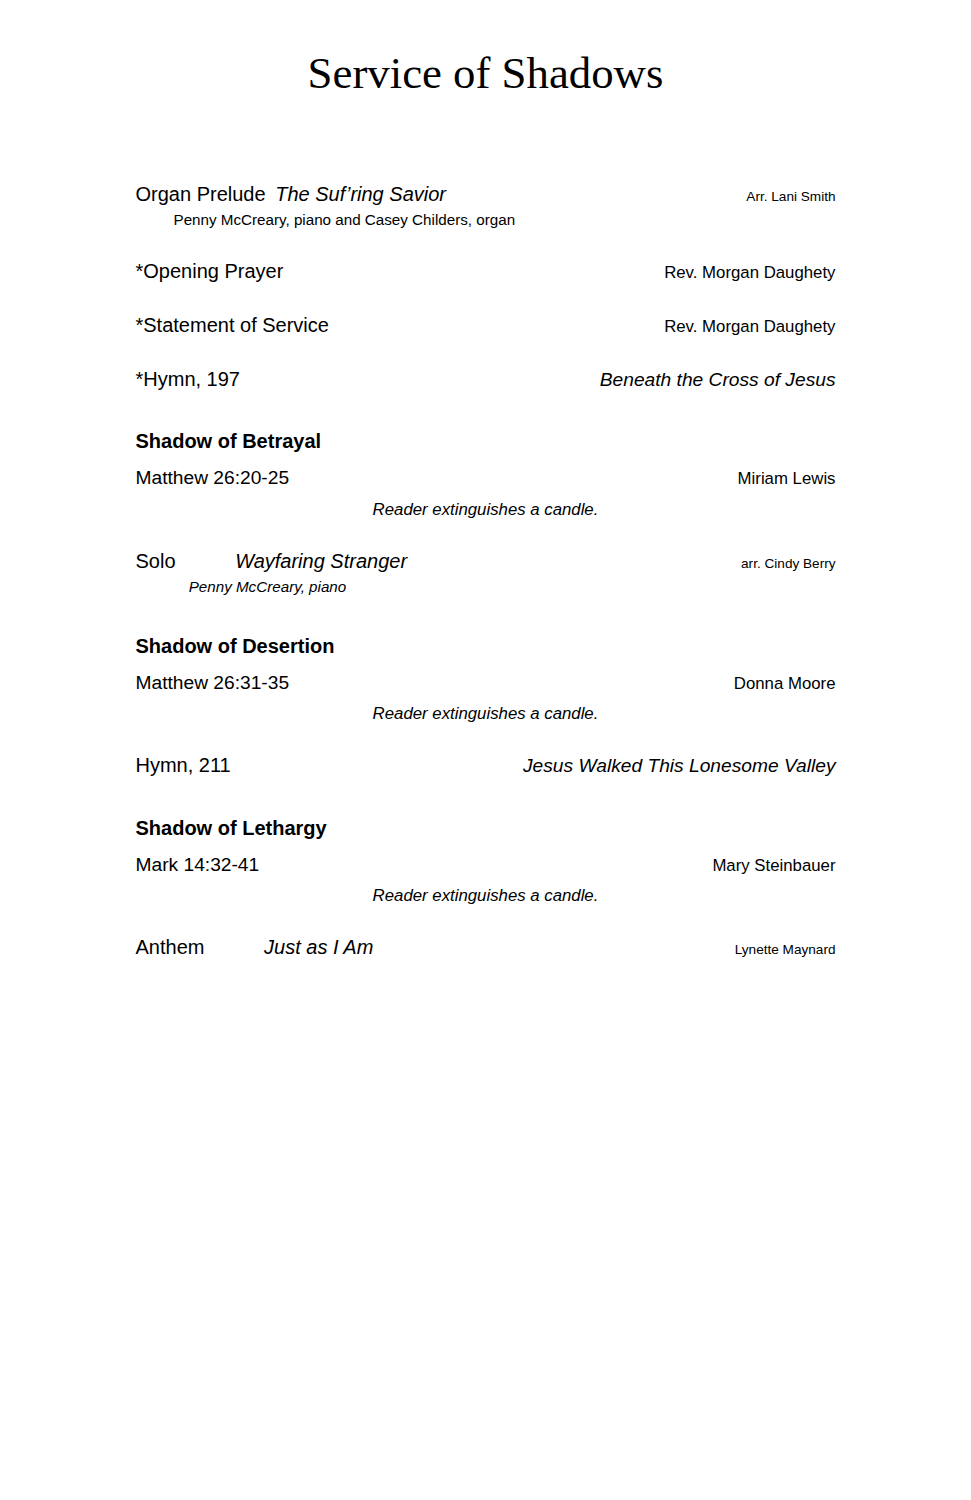Service of Shadows
Organ Prelude The Suf’ring Savior Arr. Lani Smith
Penny McCreary, piano and Casey Childers, organ
*Opening Prayer Rev. Morgan Daughety
*Statement of Service Rev. Morgan Daughety
*Hymn, 197 Beneath the Cross of Jesus
Shadow of Betrayal
Matthew 26:20-25 Miriam Lewis
Reader extinguishes a candle.
Solo Wayfaring Stranger arr. Cindy Berry
Penny McCreary, piano
Shadow of Desertion
Matthew 26:31-35 Donna Moore
Reader extinguishes a candle.
Hymn, 211 Jesus Walked This Lonesome Valley
Shadow of Lethargy
Mark 14:32-41 Mary Steinbauer
Reader extinguishes a candle.
Anthem Just as I Am Lynette Maynard